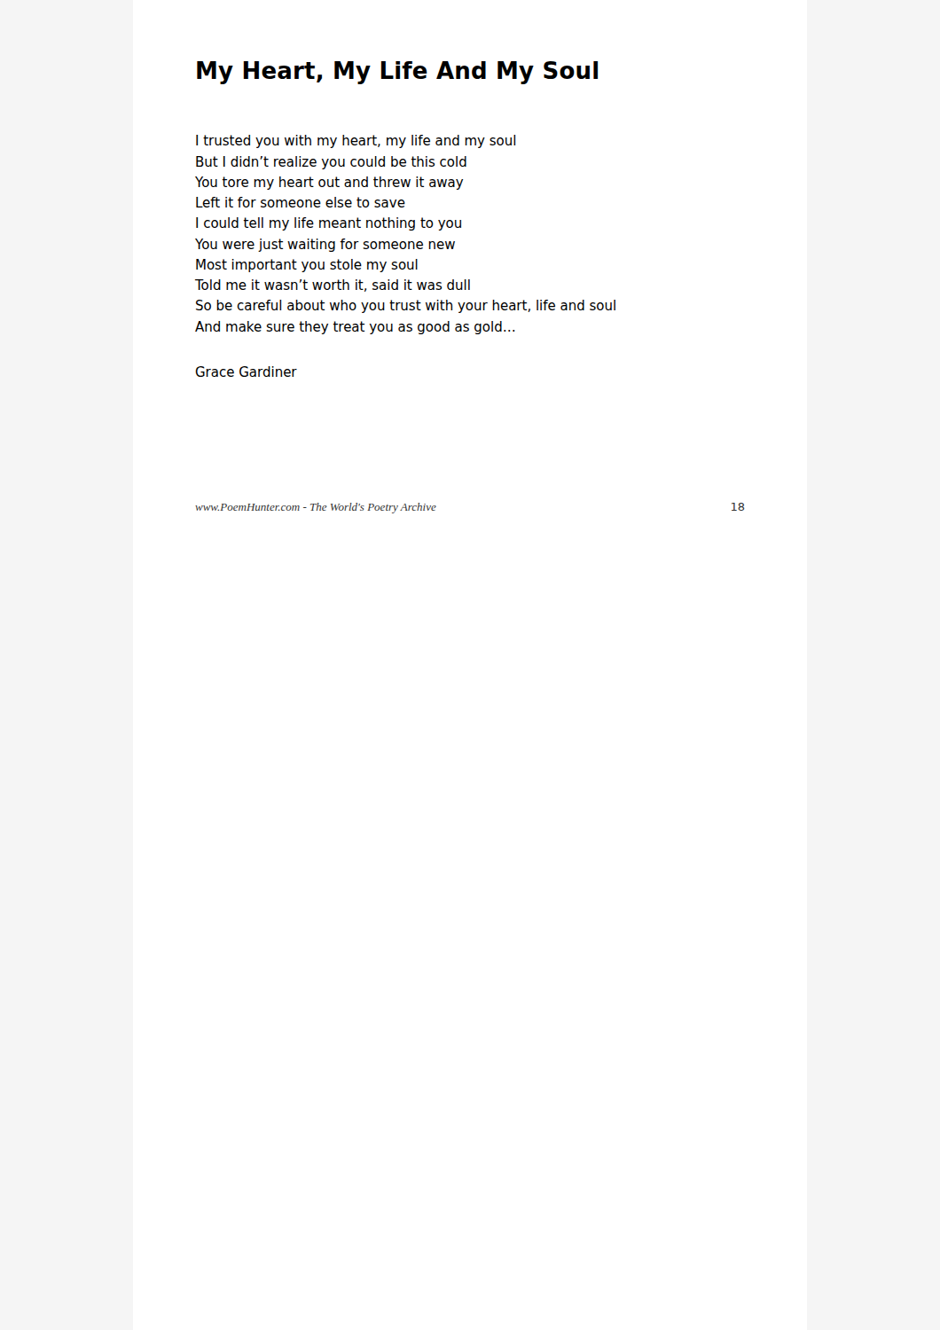My Heart, My Life And My Soul
I trusted you with my heart, my life and my soul
But I didn’t realize you could be this cold
You tore my heart out and threw it away
Left it for someone else to save
I could tell my life meant nothing to you
You were just waiting for someone new
Most important you stole my soul
Told me it wasn’t worth it, said it was dull
So be careful about who you trust with your heart, life and soul
And make sure they treat you as good as gold…
Grace Gardiner
www.PoemHunter.com - The World's Poetry Archive 18